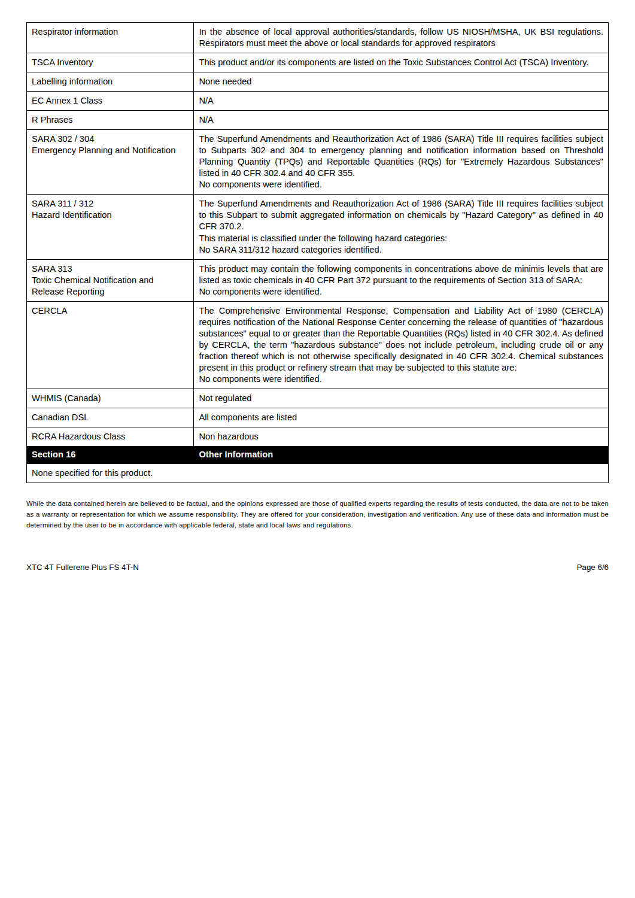| Respirator information | In the absence of local approval authorities/standards, follow US NIOSH/MSHA, UK BSI regulations. Respirators must meet the above or local standards for approved respirators |
| TSCA Inventory | This product and/or its components are listed on the Toxic Substances Control Act (TSCA) Inventory. |
| Labelling information | None needed |
| EC Annex 1 Class | N/A |
| R Phrases | N/A |
| SARA 302 / 304 Emergency Planning and Notification | The Superfund Amendments and Reauthorization Act of 1986 (SARA) Title III requires facilities subject to Subparts 302 and 304 to emergency planning and notification information based on Threshold Planning Quantity (TPQs) and Reportable Quantities (RQs) for "Extremely Hazardous Substances" listed in 40 CFR 302.4 and 40 CFR 355. No components were identified. |
| SARA 311 / 312 Hazard Identification | The Superfund Amendments and Reauthorization Act of 1986 (SARA) Title III requires facilities subject to this Subpart to submit aggregated information on chemicals by "Hazard Category" as defined in 40 CFR 370.2. This material is classified under the following hazard categories: No SARA 311/312 hazard categories identified. |
| SARA 313 Toxic Chemical Notification and Release Reporting | This product may contain the following components in concentrations above de minimis levels that are listed as toxic chemicals in 40 CFR Part 372 pursuant to the requirements of Section 313 of SARA: No components were identified. |
| CERCLA | The Comprehensive Environmental Response, Compensation and Liability Act of 1980 (CERCLA) requires notification of the National Response Center concerning the release of quantities of "hazardous substances" equal to or greater than the Reportable Quantities (RQs) listed in 40 CFR 302.4. As defined by CERCLA, the term "hazardous substance" does not include petroleum, including crude oil or any fraction thereof which is not otherwise specifically designated in 40 CFR 302.4. Chemical substances present in this product or refinery stream that may be subjected to this statute are: No components were identified. |
| WHMIS (Canada) | Not regulated |
| Canadian DSL | All components are listed |
| RCRA Hazardous Class | Non hazardous |
| Section 16 | Other Information |
| None specified for this product. |
While the data contained herein are believed to be factual, and the opinions expressed are those of qualified experts regarding the results of tests conducted, the data are not to be taken as a warranty or representation for which we assume responsibility. They are offered for your consideration, investigation and verification. Any use of these data and information must be determined by the user to be in accordance with applicable federal, state and local laws and regulations.
XTC 4T Fullerene Plus FS 4T-N Page 6/6